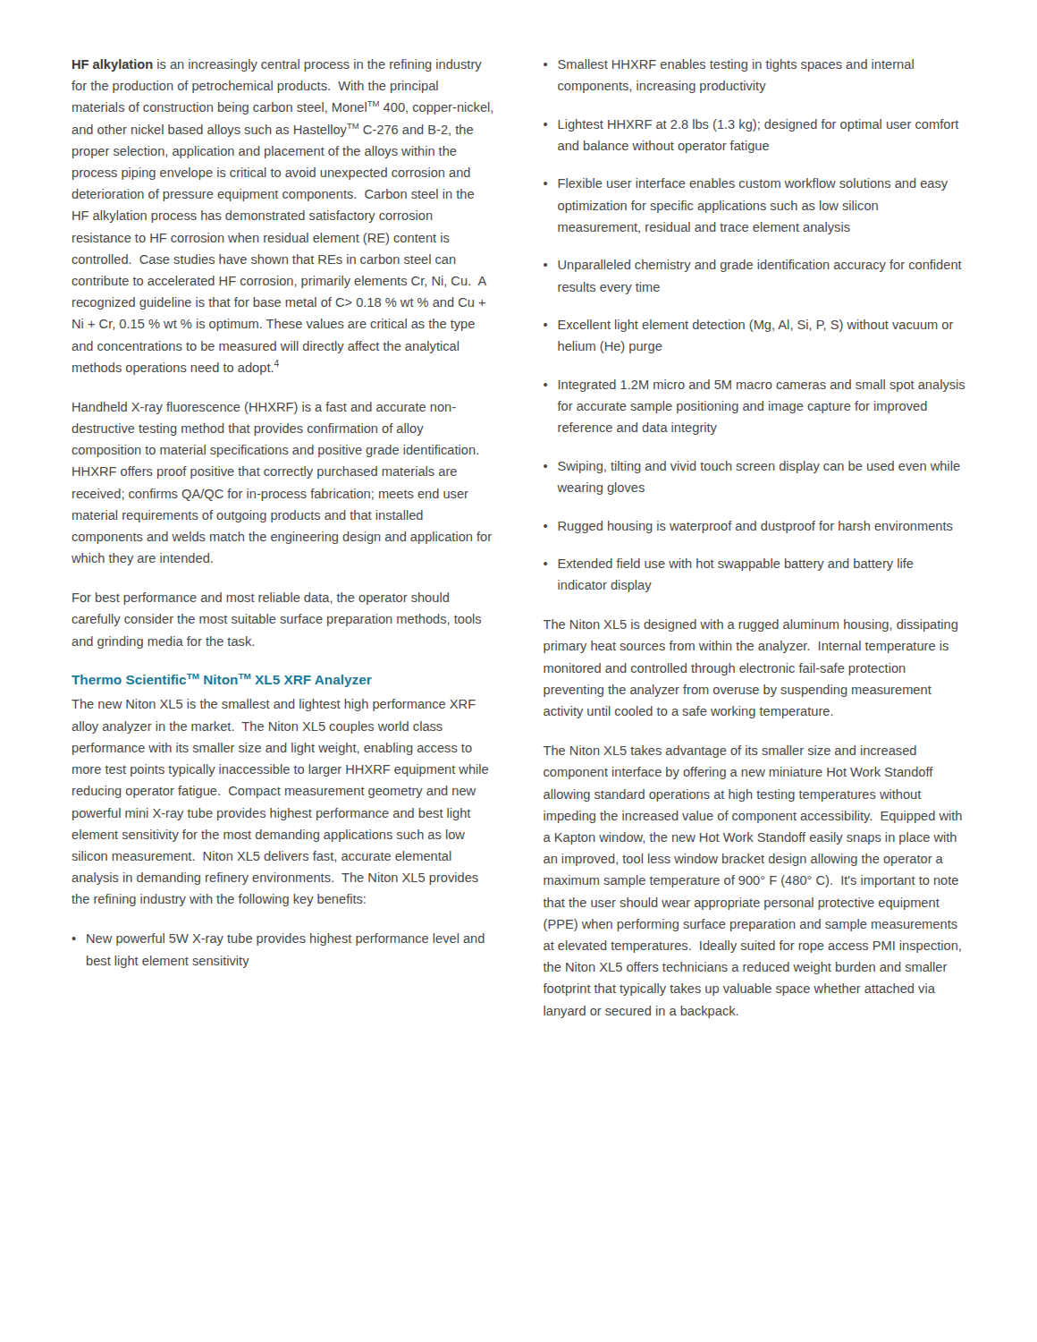HF alkylation is an increasingly central process in the refining industry for the production of petrochemical products. With the principal materials of construction being carbon steel, MonelTM 400, copper-nickel, and other nickel based alloys such as HastelloyTM C-276 and B-2, the proper selection, application and placement of the alloys within the process piping envelope is critical to avoid unexpected corrosion and deterioration of pressure equipment components. Carbon steel in the HF alkylation process has demonstrated satisfactory corrosion resistance to HF corrosion when residual element (RE) content is controlled. Case studies have shown that REs in carbon steel can contribute to accelerated HF corrosion, primarily elements Cr, Ni, Cu. A recognized guideline is that for base metal of C> 0.18 % wt % and Cu + Ni + Cr, 0.15 % wt % is optimum. These values are critical as the type and concentrations to be measured will directly affect the analytical methods operations need to adopt.4
Handheld X-ray fluorescence (HHXRF) is a fast and accurate non-destructive testing method that provides confirmation of alloy composition to material specifications and positive grade identification. HHXRF offers proof positive that correctly purchased materials are received; confirms QA/QC for in-process fabrication; meets end user material requirements of outgoing products and that installed components and welds match the engineering design and application for which they are intended.
For best performance and most reliable data, the operator should carefully consider the most suitable surface preparation methods, tools and grinding media for the task.
Thermo ScientificTM NitonTM XL5 XRF Analyzer
The new Niton XL5 is the smallest and lightest high performance XRF alloy analyzer in the market. The Niton XL5 couples world class performance with its smaller size and light weight, enabling access to more test points typically inaccessible to larger HHXRF equipment while reducing operator fatigue. Compact measurement geometry and new powerful mini X-ray tube provides highest performance and best light element sensitivity for the most demanding applications such as low silicon measurement. Niton XL5 delivers fast, accurate elemental analysis in demanding refinery environments. The Niton XL5 provides the refining industry with the following key benefits:
New powerful 5W X-ray tube provides highest performance level and best light element sensitivity
Smallest HHXRF enables testing in tights spaces and internal components, increasing productivity
Lightest HHXRF at 2.8 lbs (1.3 kg); designed for optimal user comfort and balance without operator fatigue
Flexible user interface enables custom workflow solutions and easy optimization for specific applications such as low silicon measurement, residual and trace element analysis
Unparalleled chemistry and grade identification accuracy for confident results every time
Excellent light element detection (Mg, Al, Si, P, S) without vacuum or helium (He) purge
Integrated 1.2M micro and 5M macro cameras and small spot analysis for accurate sample positioning and image capture for improved reference and data integrity
Swiping, tilting and vivid touch screen display can be used even while wearing gloves
Rugged housing is waterproof and dustproof for harsh environments
Extended field use with hot swappable battery and battery life indicator display
The Niton XL5 is designed with a rugged aluminum housing, dissipating primary heat sources from within the analyzer. Internal temperature is monitored and controlled through electronic fail-safe protection preventing the analyzer from overuse by suspending measurement activity until cooled to a safe working temperature.
The Niton XL5 takes advantage of its smaller size and increased component interface by offering a new miniature Hot Work Standoff allowing standard operations at high testing temperatures without impeding the increased value of component accessibility. Equipped with a Kapton window, the new Hot Work Standoff easily snaps in place with an improved, tool less window bracket design allowing the operator a maximum sample temperature of 900° F (480° C). It's important to note that the user should wear appropriate personal protective equipment (PPE) when performing surface preparation and sample measurements at elevated temperatures. Ideally suited for rope access PMI inspection, the Niton XL5 offers technicians a reduced weight burden and smaller footprint that typically takes up valuable space whether attached via lanyard or secured in a backpack.